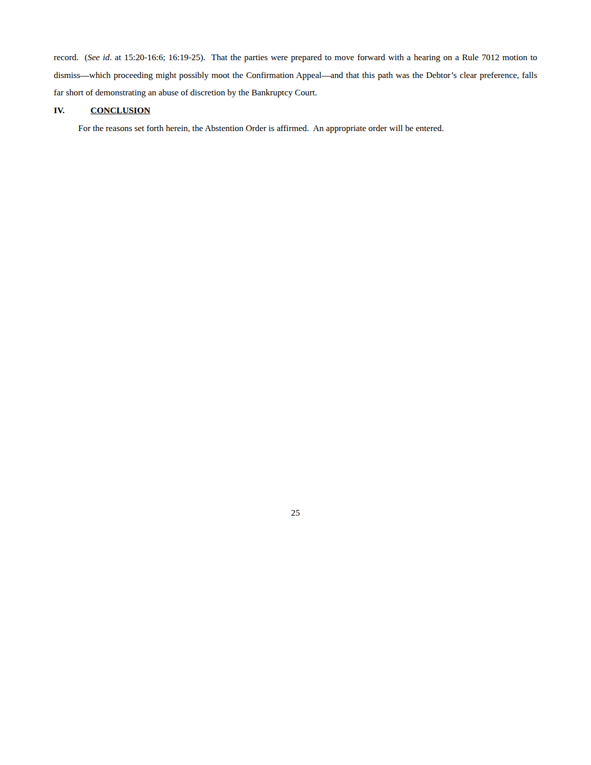record. (See id. at 15:20-16:6; 16:19-25). That the parties were prepared to move forward with a hearing on a Rule 7012 motion to dismiss—which proceeding might possibly moot the Confirmation Appeal—and that this path was the Debtor’s clear preference, falls far short of demonstrating an abuse of discretion by the Bankruptcy Court.
IV. CONCLUSION
For the reasons set forth herein, the Abstention Order is affirmed. An appropriate order will be entered.
25